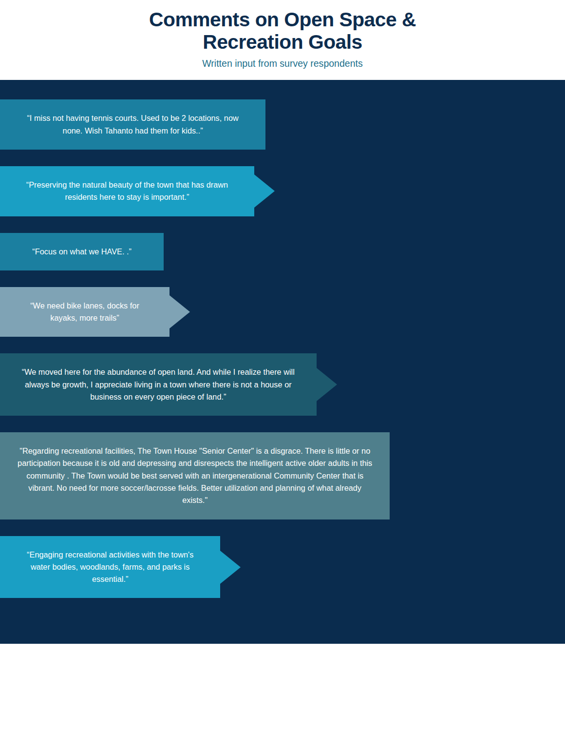Comments on Open Space &
Recreation Goals
Written input from survey respondents
“I miss not having tennis courts. Used to be 2 locations, now none. Wish Tahanto had them for kids..”
“Preserving the natural beauty of the town that has drawn residents here to stay is important.”
“Focus on what we HAVE. .”
“We need bike lanes, docks for kayaks, more trails”
“We moved here for the abundance of open land. And while I realize there will always be growth, I appreciate living in a town where there is not a house or business on every open piece of land.”
"Regarding recreational facilities, The Town House "Senior Center" is a disgrace. There is little or no participation because it is old and depressing and disrespects the intelligent active older adults in this community . The Town would be best served with an intergenerational Community Center that is vibrant. No need for more soccer/lacrosse fields. Better utilization and planning of what already exists."
“Engaging recreational activities with the town's water bodies, woodlands, farms, and parks is essential.”